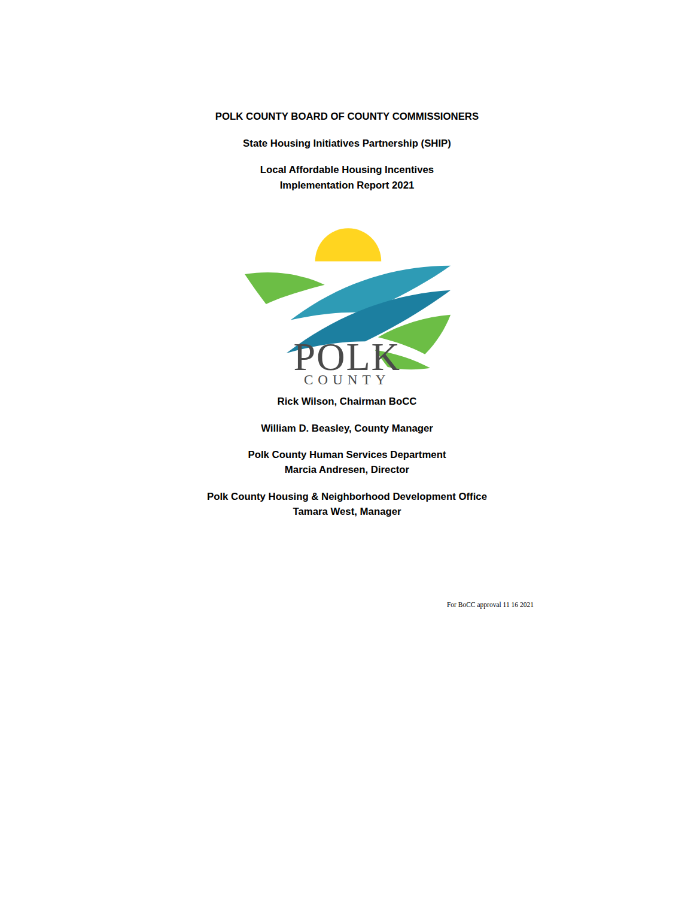POLK COUNTY BOARD OF COUNTY COMMISSIONERS
State Housing Initiatives Partnership (SHIP)
Local Affordable Housing Incentives
Implementation Report 2021
POLK COUNTY
Rick Wilson, Chairman BoCC
William D. Beasley, County Manager
Polk County Human Services Department
Marcia Andresen, Director
Polk County Housing & Neighborhood Development Office
Tamara West, Manager
For BoCC approval 11 16 2021